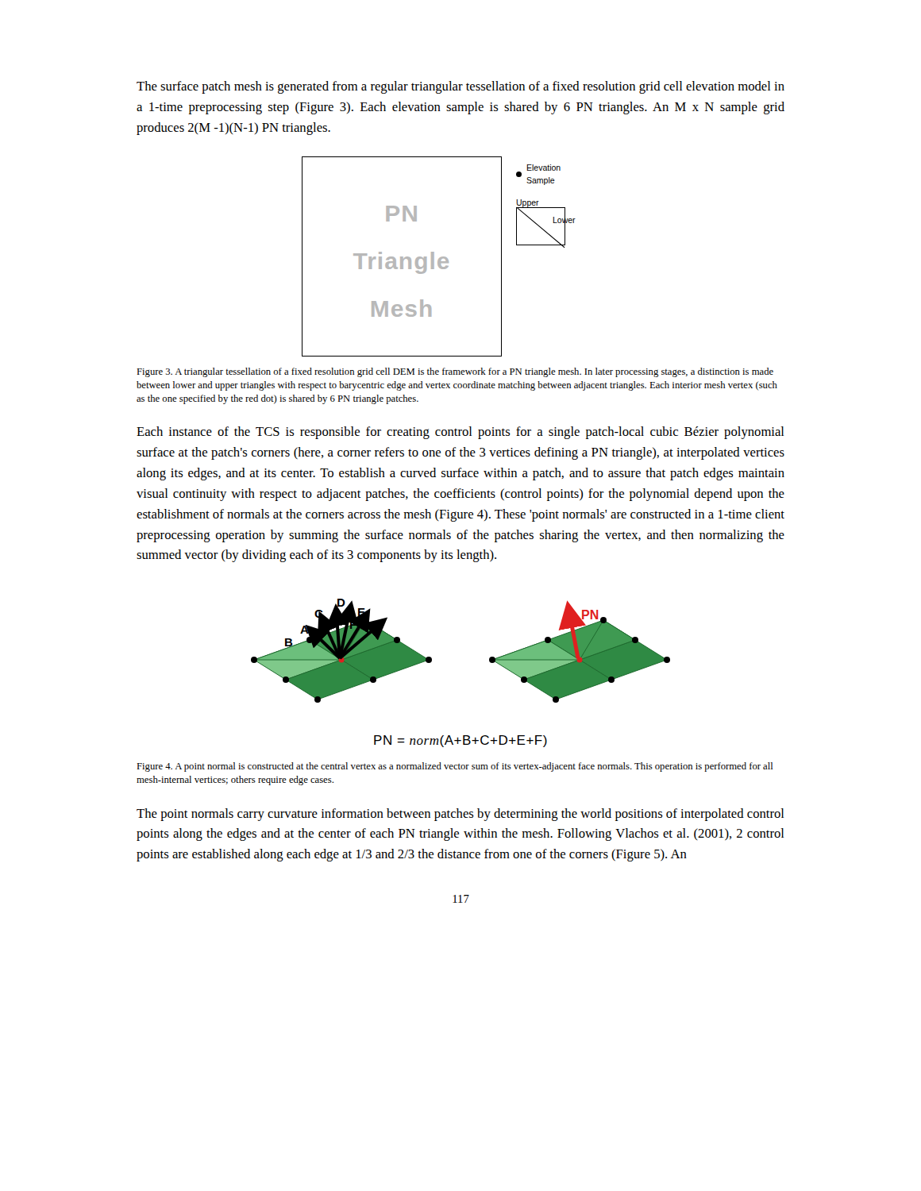The surface patch mesh is generated from a regular triangular tessellation of a fixed resolution grid cell elevation model in a 1-time preprocessing step (Figure 3). Each elevation sample is shared by 6 PN triangles. An M x N sample grid produces 2(M -1)(N-1) PN triangles.
PN
Triangle
Mesh
Elevation
Sample
Upper Lower
Figure 3. A triangular tessellation of a fixed resolution grid cell DEM is the framework for a PN triangle mesh. In later processing stages, a distinction is made between lower and upper triangles with respect to barycentric edge and vertex coordinate matching between adjacent triangles. Each interior mesh vertex (such as the one specified by the red dot) is shared by 6 PN triangle patches.
Each instance of the TCS is responsible for creating control points for a single patch-local cubic Bézier polynomial surface at the patch's corners (here, a corner refers to one of the 3 vertices defining a PN triangle), at interpolated vertices along its edges, and at its center. To establish a curved surface within a patch, and to assure that patch edges maintain visual continuity with respect to adjacent patches, the coefficients (control points) for the polynomial depend upon the establishment of normals at the corners across the mesh (Figure 4). These 'point normals' are constructed in a 1-time client preprocessing operation by summing the surface normals of the patches sharing the vertex, and then normalizing the summed vector (by dividing each of its 3 components by its length).
A B C D E F
PN
PN = norm(A+B+C+D+E+F)
Figure 4. A point normal is constructed at the central vertex as a normalized vector sum of its vertex-adjacent face normals. This operation is performed for all mesh-internal vertices; others require edge cases.
The point normals carry curvature information between patches by determining the world positions of interpolated control points along the edges and at the center of each PN triangle within the mesh. Following Vlachos et al. (2001), 2 control points are established along each edge at 1/3 and 2/3 the distance from one of the corners (Figure 5). An
117